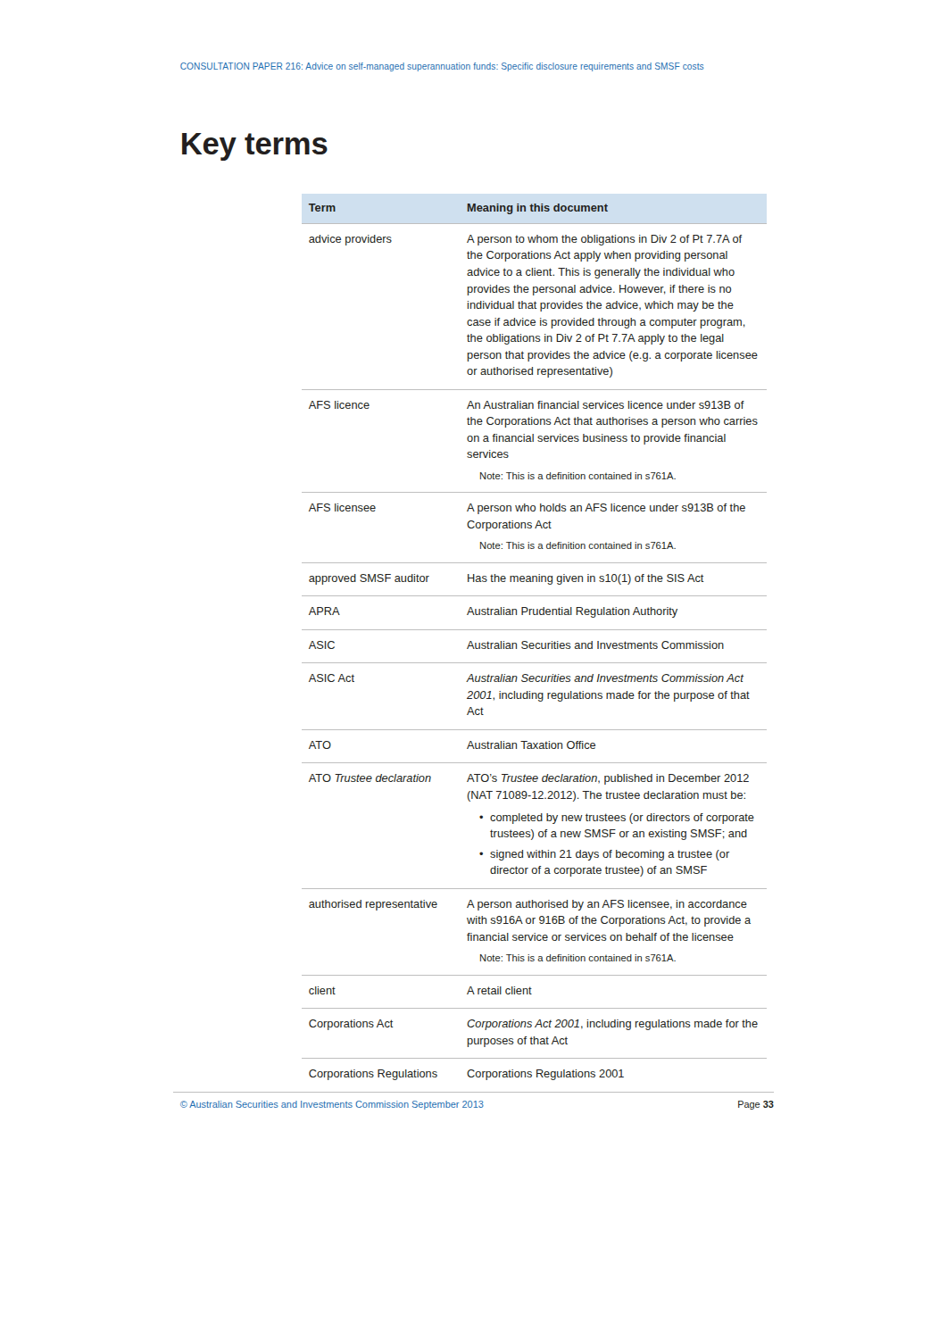CONSULTATION PAPER 216: Advice on self-managed superannuation funds: Specific disclosure requirements and SMSF costs
Key terms
| Term | Meaning in this document |
| --- | --- |
| advice providers | A person to whom the obligations in Div 2 of Pt 7.7A of the Corporations Act apply when providing personal advice to a client. This is generally the individual who provides the personal advice. However, if there is no individual that provides the advice, which may be the case if advice is provided through a computer program, the obligations in Div 2 of Pt 7.7A apply to the legal person that provides the advice (e.g. a corporate licensee or authorised representative) |
| AFS licence | An Australian financial services licence under s913B of the Corporations Act that authorises a person who carries on a financial services business to provide financial services Note: This is a definition contained in s761A. |
| AFS licensee | A person who holds an AFS licence under s913B of the Corporations Act Note: This is a definition contained in s761A. |
| approved SMSF auditor | Has the meaning given in s10(1) of the SIS Act |
| APRA | Australian Prudential Regulation Authority |
| ASIC | Australian Securities and Investments Commission |
| ASIC Act | Australian Securities and Investments Commission Act 2001 , including regulations made for the purpose of that Act |
| ATO | Australian Taxation Office |
| ATO Trustee declaration | ATO’s Trustee declaration , published in December 2012 (NAT 71089-12.2012). The trustee declaration must be: completed by new trustees (or directors of corporate trustees) of a new SMSF or an existing SMSF; and signed within 21 days of becoming a trustee (or director of a corporate trustee) of an SMSF |
| authorised representative | A person authorised by an AFS licensee, in accordance with s916A or 916B of the Corporations Act, to provide a financial service or services on behalf of the licensee Note: This is a definition contained in s761A. |
| client | A retail client |
| Corporations Act | Corporations Act 2001 , including regulations made for the purposes of that Act |
| Corporations Regulations | Corporations Regulations 2001 |
© Australian Securities and Investments Commission September 2013
Page 33